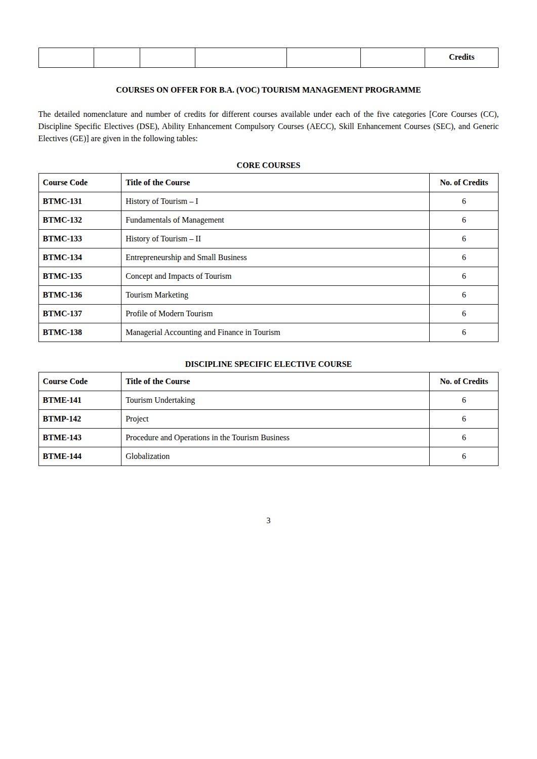| | | | | | | Credits |
Courses on Offer for B.A. (VOC) Tourism Management Programme
The detailed nomenclature and number of credits for different courses available under each of the five categories [Core Courses (CC), Discipline Specific Electives (DSE), Ability Enhancement Compulsory Courses (AECC), Skill Enhancement Courses (SEC), and Generic Electives (GE)] are given in the following tables:
Core Courses
| Course Code | Title of the Course | No. of Credits |
| --- | --- | --- |
| BTMC-131 | History of Tourism – I | 6 |
| BTMC-132 | Fundamentals of Management | 6 |
| BTMC-133 | History of Tourism – II | 6 |
| BTMC-134 | Entrepreneurship and Small Business | 6 |
| BTMC-135 | Concept and Impacts of Tourism | 6 |
| BTMC-136 | Tourism Marketing | 6 |
| BTMC-137 | Profile of Modern Tourism | 6 |
| BTMC-138 | Managerial Accounting and Finance in Tourism | 6 |
Discipline Specific Elective Course
| Course Code | Title of the Course | No. of Credits |
| --- | --- | --- |
| BTME-141 | Tourism Undertaking | 6 |
| BTMP-142 | Project | 6 |
| BTME-143 | Procedure and Operations in the Tourism Business | 6 |
| BTME-144 | Globalization | 6 |
3